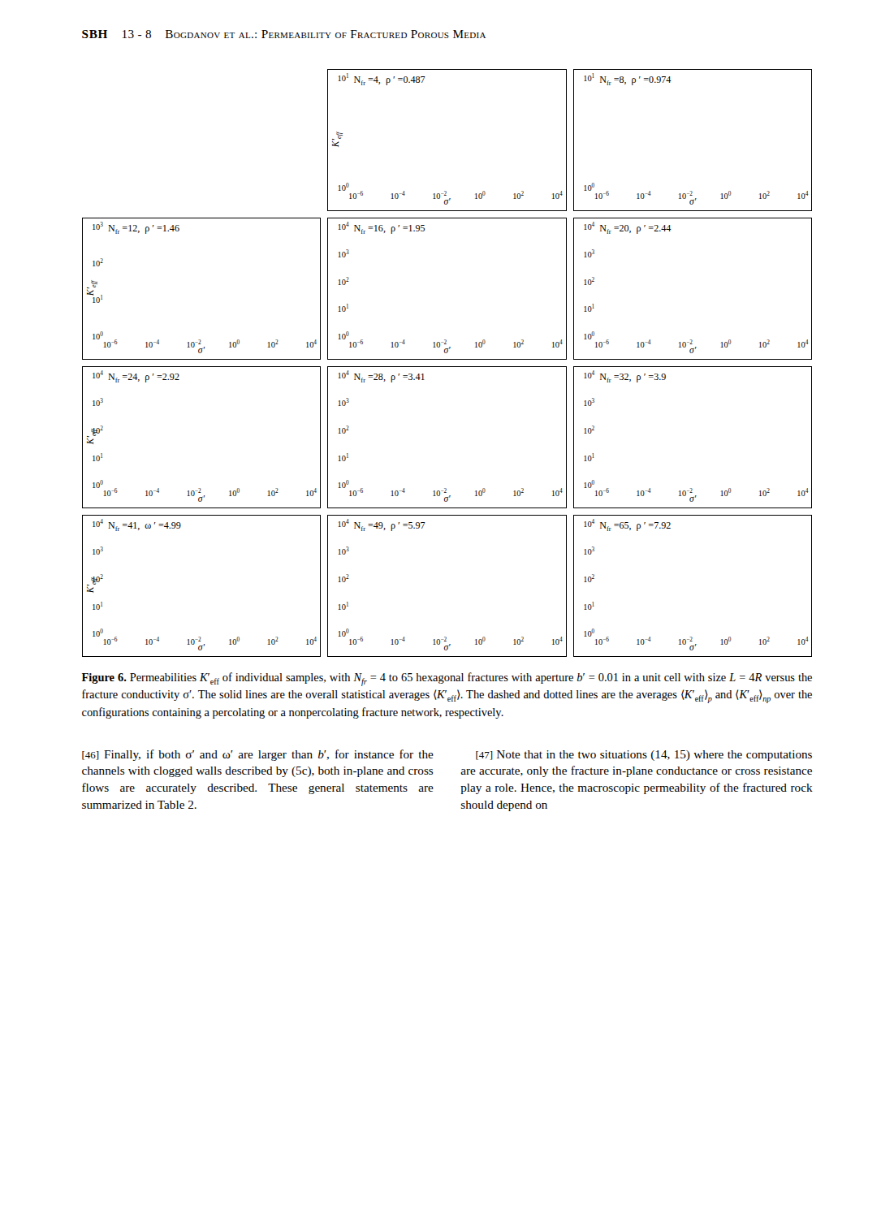SBH 13 - 8 Bogdanov et al.: Permeability of Fractured Porous Media
Nfr =4, ρ ′ =0.487 K′eff 101100 10−610−410−2100102104 σ′
Nfr =8, ρ ′ =0.974 101100 10−610−410−2100102104 σ′
Nfr =12, ρ ′ =1.46 K′eff 103102101100 10−610−410−2100102104 σ′
Nfr =16, ρ ′ =1.95 104103102101100 10−610−410−2100102104 σ′
Nfr =20, ρ ′ =2.44 104103102101100 10−610−410−2100102104 σ′
Nfr =24, ρ ′ =2.92 K′eff 104103102101100 10−610−410−2100102104 σ′
Nfr =28, ρ ′ =3.41 104103102101100 10−610−410−2100102104 σ′
Nfr =32, ρ ′ =3.9 104103102101100 10−610−410−2100102104 σ′
Nfr =41, ω ′ =4.99 K′eff 104103102101100 10−610−410−2100102104 σ′
Nfr =49, ρ ′ =5.97 104103102101100 10−610−410−2100102104 σ′
Nfr =65, ρ ′ =7.92 104103102101100 10−610−410−2100102104 σ′
Figure 6. Permeabilities K′eff of individual samples, with Nfr = 4 to 65 hexagonal fractures with aperture b′ = 0.01 in a unit cell with size L = 4R versus the fracture conductivity σ′. The solid lines are the overall statistical averages ⟨K′eff⟩. The dashed and dotted lines are the averages ⟨K′eff⟩p and ⟨K′eff⟩np over the configurations containing a percolating or a nonpercolating fracture network, respectively.
[46] Finally, if both σ′ and ω′ are larger than b′, for instance for the channels with clogged walls described by (5c), both in-plane and cross flows are accurately described. These general statements are summarized in Table 2.
[47] Note that in the two situations (14, 15) where the computations are accurate, only the fracture in-plane conductance or cross resistance play a role. Hence, the macroscopic permeability of the fractured rock should depend on